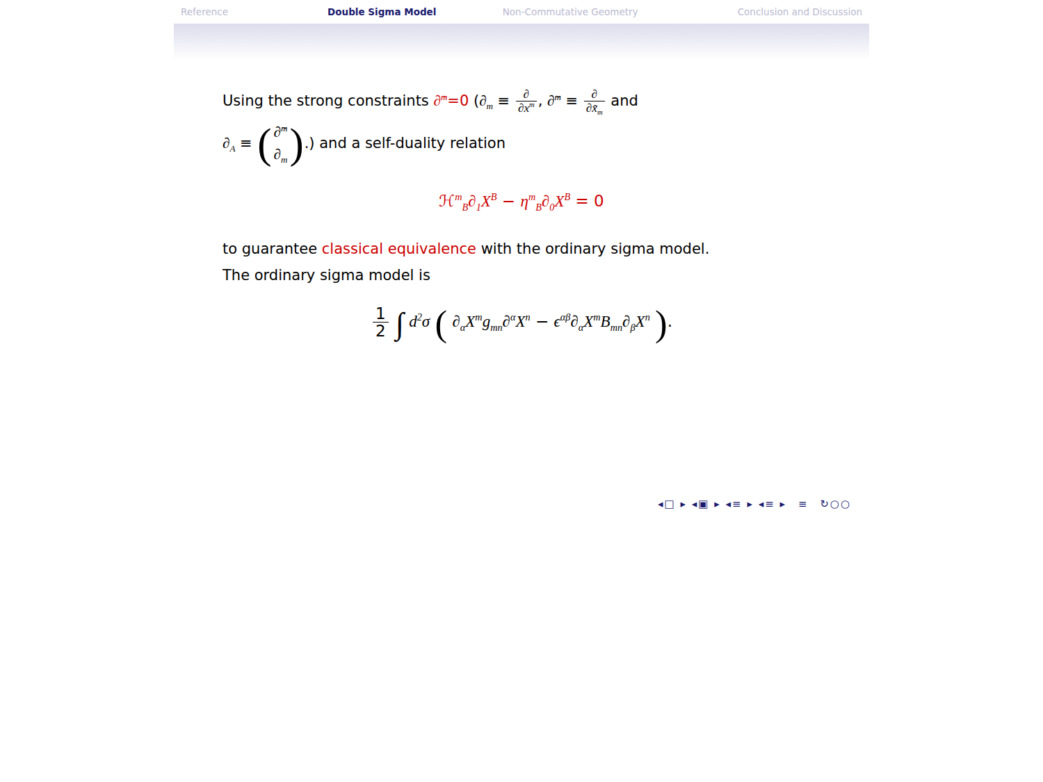Reference
Double Sigma Model
Non-Commutative Geometry
Conclusion and Discussion
Using the strong constraints ∂̃m=0 (∂m ≡ ∂∂xm, ∂̃m ≡ ∂∂x̃m and
∂A ≡ (∂̃m∂m).) and a self-duality relation
ℋmB∂1XB − ηmB∂0XB = 0
to guarantee classical equivalence with the ordinary sigma model.
The ordinary sigma model is
12 ∫ d2σ ( ∂αXmgmn∂αXn − ϵαβ∂αXmBmn∂βXn ).
◂□ ▸ ◂▣ ▸ ◂≡ ▸ ◂≡ ▸ ≡ ↻○○